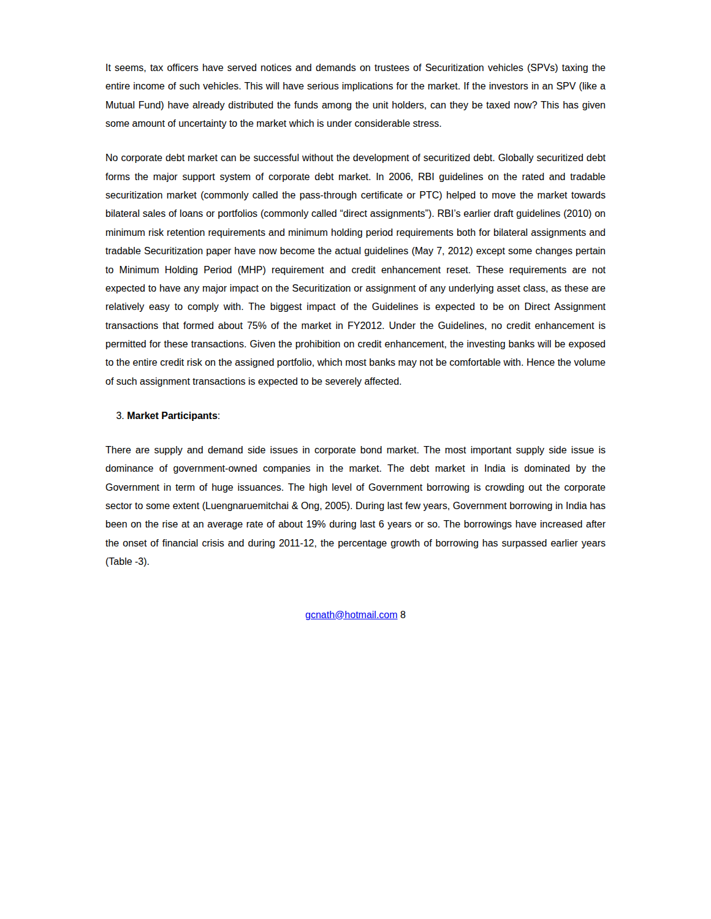It seems, tax officers have served notices and demands on trustees of Securitization vehicles (SPVs) taxing the entire income of such vehicles. This will have serious implications for the market. If the investors in an SPV (like a Mutual Fund) have already distributed the funds among the unit holders, can they be taxed now? This has given some amount of uncertainty to the market which is under considerable stress.
No corporate debt market can be successful without the development of securitized debt. Globally securitized debt forms the major support system of corporate debt market. In 2006, RBI guidelines on the rated and tradable securitization market (commonly called the pass-through certificate or PTC) helped to move the market towards bilateral sales of loans or portfolios (commonly called “direct assignments”). RBI’s earlier draft guidelines (2010) on minimum risk retention requirements and minimum holding period requirements both for bilateral assignments and tradable Securitization paper have now become the actual guidelines (May 7, 2012) except some changes pertain to Minimum Holding Period (MHP) requirement and credit enhancement reset. These requirements are not expected to have any major impact on the Securitization or assignment of any underlying asset class, as these are relatively easy to comply with. The biggest impact of the Guidelines is expected to be on Direct Assignment transactions that formed about 75% of the market in FY2012. Under the Guidelines, no credit enhancement is permitted for these transactions. Given the prohibition on credit enhancement, the investing banks will be exposed to the entire credit risk on the assigned portfolio, which most banks may not be comfortable with. Hence the volume of such assignment transactions is expected to be severely affected.
Market Participants:
There are supply and demand side issues in corporate bond market. The most important supply side issue is dominance of government-owned companies in the market. The debt market in India is dominated by the Government in term of huge issuances. The high level of Government borrowing is crowding out the corporate sector to some extent (Luengnaruemitchai & Ong, 2005). During last few years, Government borrowing in India has been on the rise at an average rate of about 19% during last 6 years or so. The borrowings have increased after the onset of financial crisis and during 2011-12, the percentage growth of borrowing has surpassed earlier years (Table -3).
gcnath@hotmail.com 8